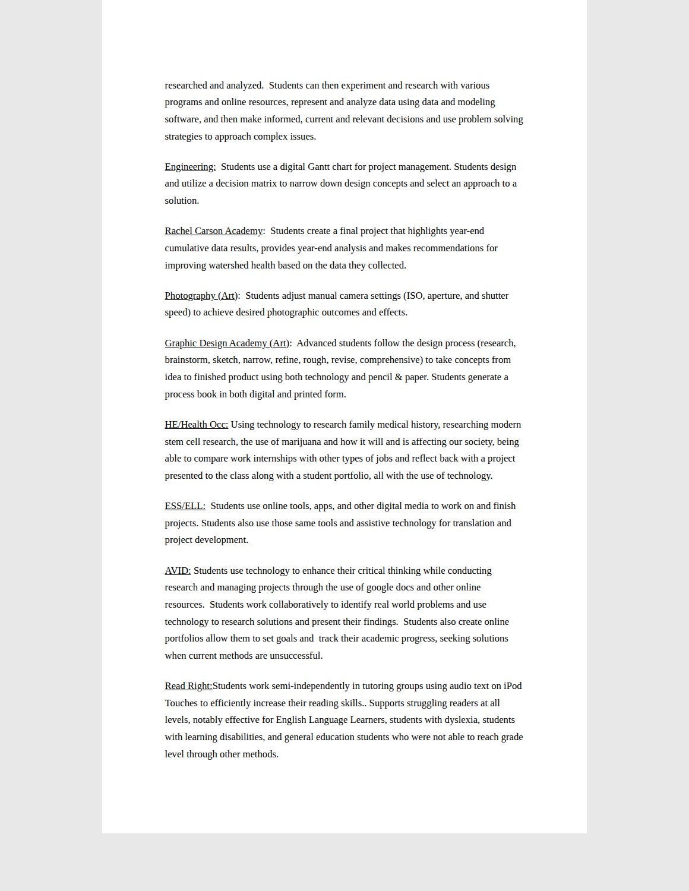researched and analyzed. Students can then experiment and research with various programs and online resources, represent and analyze data using data and modeling software, and then make informed, current and relevant decisions and use problem solving strategies to approach complex issues.
Engineering: Students use a digital Gantt chart for project management. Students design and utilize a decision matrix to narrow down design concepts and select an approach to a solution.
Rachel Carson Academy: Students create a final project that highlights year-end cumulative data results, provides year-end analysis and makes recommendations for improving watershed health based on the data they collected.
Photography (Art): Students adjust manual camera settings (ISO, aperture, and shutter speed) to achieve desired photographic outcomes and effects.
Graphic Design Academy (Art): Advanced students follow the design process (research, brainstorm, sketch, narrow, refine, rough, revise, comprehensive) to take concepts from idea to finished product using both technology and pencil & paper. Students generate a process book in both digital and printed form.
HE/Health Occ: Using technology to research family medical history, researching modern stem cell research, the use of marijuana and how it will and is affecting our society, being able to compare work internships with other types of jobs and reflect back with a project presented to the class along with a student portfolio, all with the use of technology.
ESS/ELL: Students use online tools, apps, and other digital media to work on and finish projects. Students also use those same tools and assistive technology for translation and project development.
AVID: Students use technology to enhance their critical thinking while conducting research and managing projects through the use of google docs and other online resources. Students work collaboratively to identify real world problems and use technology to research solutions and present their findings. Students also create online portfolios allow them to set goals and track their academic progress, seeking solutions when current methods are unsuccessful.
Read Right: Students work semi-independently in tutoring groups using audio text on iPod Touches to efficiently increase their reading skills.. Supports struggling readers at all levels, notably effective for English Language Learners, students with dyslexia, students with learning disabilities, and general education students who were not able to reach grade level through other methods.